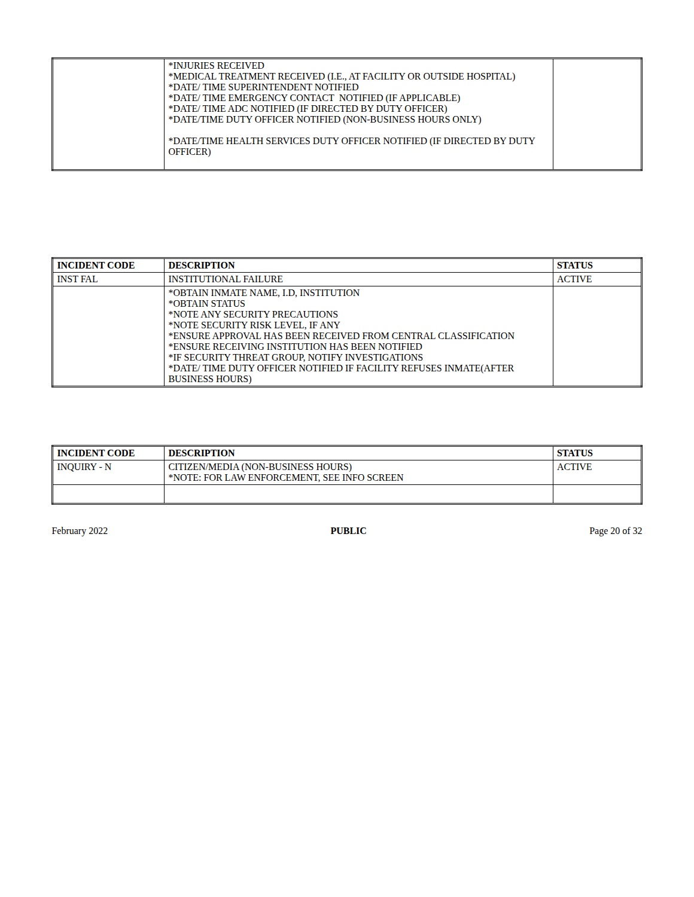| | *INJURIES RECEIVED *MEDICAL TREATMENT RECEIVED (I.E., AT FACILITY OR OUTSIDE HOSPITAL) *DATE/ TIME SUPERINTENDENT NOTIFIED *DATE/ TIME EMERGENCY CONTACT NOTIFIED (IF APPLICABLE) *DATE/ TIME ADC NOTIFIED (IF DIRECTED BY DUTY OFFICER) *DATE/TIME DUTY OFFICER NOTIFIED (NON-BUSINESS HOURS ONLY) *DATE/TIME HEALTH SERVICES DUTY OFFICER NOTIFIED (IF DIRECTED BY DUTY OFFICER) | |
| INCIDENT CODE | DESCRIPTION | STATUS |
| --- | --- | --- |
| INST FAL | INSTITUTIONAL FAILURE | ACTIVE |
| | *OBTAIN INMATE NAME, I.D, INSTITUTION *OBTAIN STATUS *NOTE ANY SECURITY PRECAUTIONS *NOTE SECURITY RISK LEVEL, IF ANY *ENSURE APPROVAL HAS BEEN RECEIVED FROM CENTRAL CLASSIFICATION *ENSURE RECEIVING INSTITUTION HAS BEEN NOTIFIED *IF SECURITY THREAT GROUP, NOTIFY INVESTIGATIONS *DATE/ TIME DUTY OFFICER NOTIFIED IF FACILITY REFUSES INMATE(AFTER BUSINESS HOURS) | |
| INCIDENT CODE | DESCRIPTION | STATUS |
| --- | --- | --- |
| INQUIRY - N | CITIZEN/MEDIA (NON-BUSINESS HOURS) *NOTE: FOR LAW ENFORCEMENT, SEE INFO SCREEN | ACTIVE |
February 2022 PUBLIC Page 20 of 32